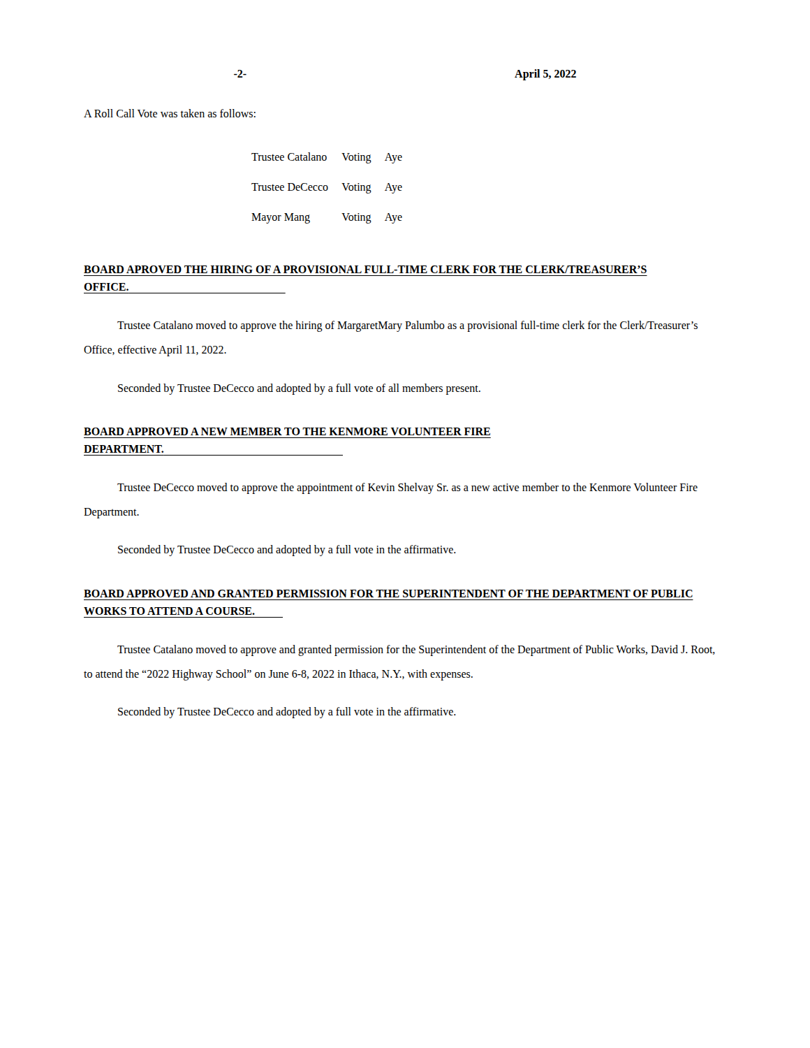-2- April 5, 2022
A Roll Call Vote was taken as follows:
| Trustee Catalano | Voting | Aye |
| Trustee DeCecco | Voting | Aye |
| Mayor Mang | Voting | Aye |
Board Aproved the Hiring of a Provisional Full-Time Clerk for the Clerk/Treasurer’s Office.
Trustee Catalano moved to approve the hiring of MargaretMary Palumbo as a provisional full-time clerk for the Clerk/Treasurer’s Office, effective April 11, 2022.
Seconded by Trustee DeCecco and adopted by a full vote of all members present.
Board Approved a New Member to the Kenmore Volunteer Fire Department.
Trustee DeCecco moved to approve the appointment of Kevin Shelvay Sr. as a new active member to the Kenmore Volunteer Fire Department.
Seconded by Trustee DeCecco and adopted by a full vote in the affirmative.
Board Approved and Granted Permission for the Superintendent of the Department of Public Works to Attend a Course.
Trustee Catalano moved to approve and granted permission for the Superintendent of the Department of Public Works, David J. Root, to attend the “2022 Highway School” on June 6-8, 2022 in Ithaca, N.Y., with expenses.
Seconded by Trustee DeCecco and adopted by a full vote in the affirmative.